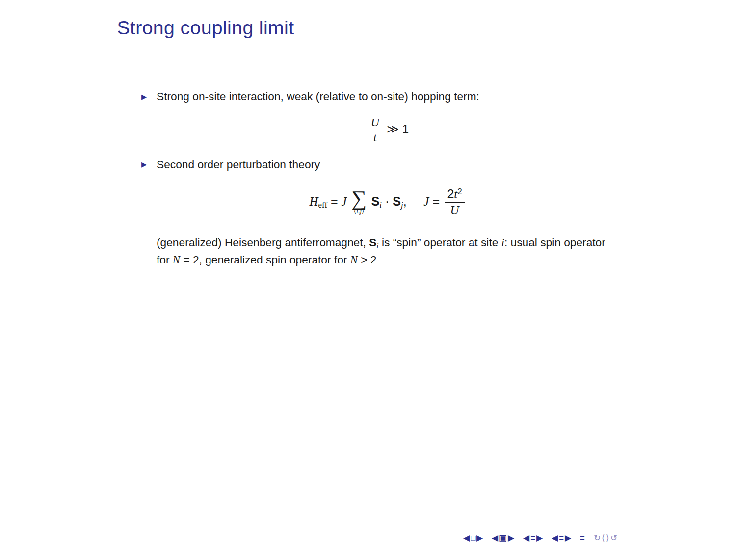Strong coupling limit
Strong on-site interaction, weak (relative to on-site) hopping term:
Ut ≫ 1
Second order perturbation theory
Heff = J ∑⟨i,j⟩ Si · Sj, J = 2t2 U
(generalized) Heisenberg antiferromagnet, Si is “spin” operator at site i: usual spin operator for N = 2, generalized spin operator for N > 2
◀□▶ ◀▣▶ ◀≡▶ ◀≡▶ ≡ ↻⟨⟩↺